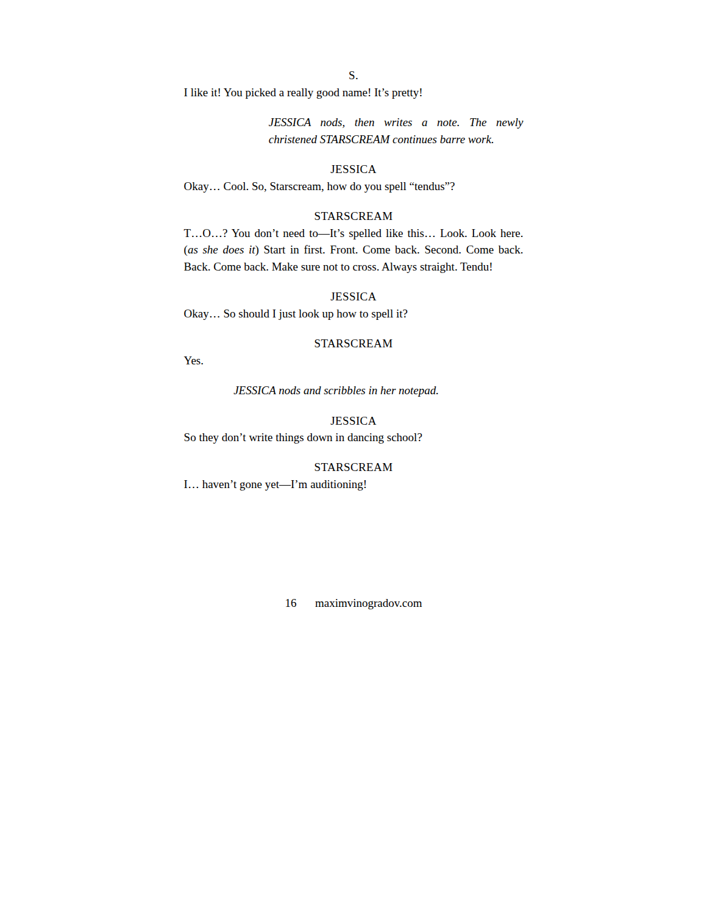S.
I like it! You picked a really good name! It’s pretty!
JESSICA nods, then writes a note. The newly christened STARSCREAM continues barre work.
JESSICA
Okay… Cool. So, Starscream, how do you spell “tendus”?
STARSCREAM
T…O…? You don’t need to—It’s spelled like this… Look. Look here. (as she does it) Start in first. Front. Come back. Second. Come back. Back. Come back. Make sure not to cross. Always straight. Tendu!
JESSICA
Okay… So should I just look up how to spell it?
STARSCREAM
Yes.
JESSICA nods and scribbles in her notepad.
JESSICA
So they don’t write things down in dancing school?
STARSCREAM
I… haven’t gone yet—I’m auditioning!
16maximvinogradov.com